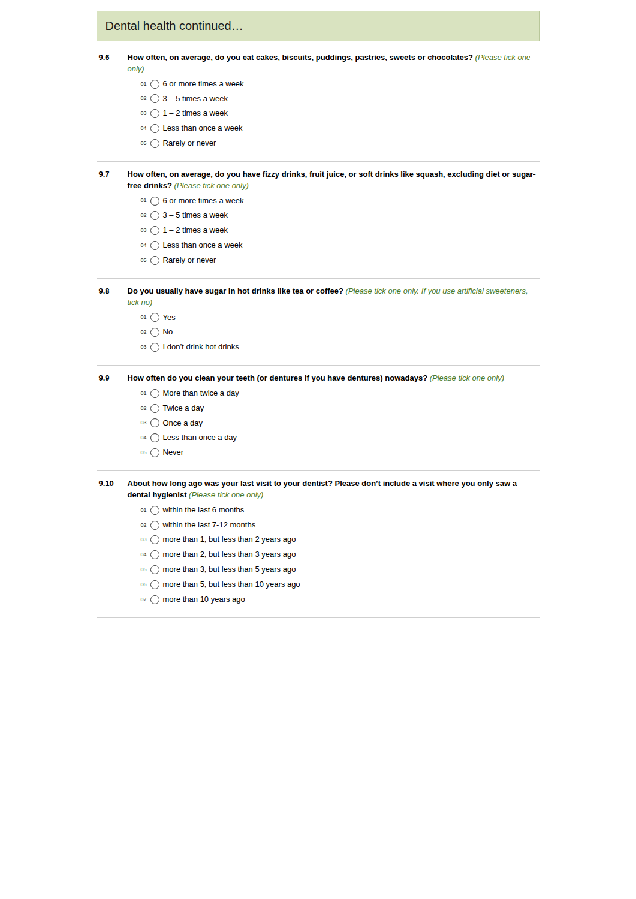Dental health continued…
9.6
How often, on average, do you eat cakes, biscuits, puddings, pastries, sweets or chocolates? (Please tick one only)
01 6 or more times a week
02 3 – 5 times a week
03 1 – 2 times a week
04 Less than once a week
05 Rarely or never
9.7
How often, on average, do you have fizzy drinks, fruit juice, or soft drinks like squash, excluding diet or sugar-free drinks? (Please tick one only)
01 6 or more times a week
02 3 – 5 times a week
03 1 – 2 times a week
04 Less than once a week
05 Rarely or never
9.8
Do you usually have sugar in hot drinks like tea or coffee? (Please tick one only. If you use artificial sweeteners, tick no)
01 Yes
02 No
03 I don’t drink hot drinks
9.9
How often do you clean your teeth (or dentures if you have dentures) nowadays? (Please tick one only)
01 More than twice a day
02 Twice a day
03 Once a day
04 Less than once a day
05 Never
9.10
About how long ago was your last visit to your dentist? Please don’t include a visit where you only saw a dental hygienist (Please tick one only)
01 within the last 6 months
02 within the last 7-12 months
03 more than 1, but less than 2 years ago
04 more than 2, but less than 3 years ago
05 more than 3, but less than 5 years ago
06 more than 5, but less than 10 years ago
07 more than 10 years ago